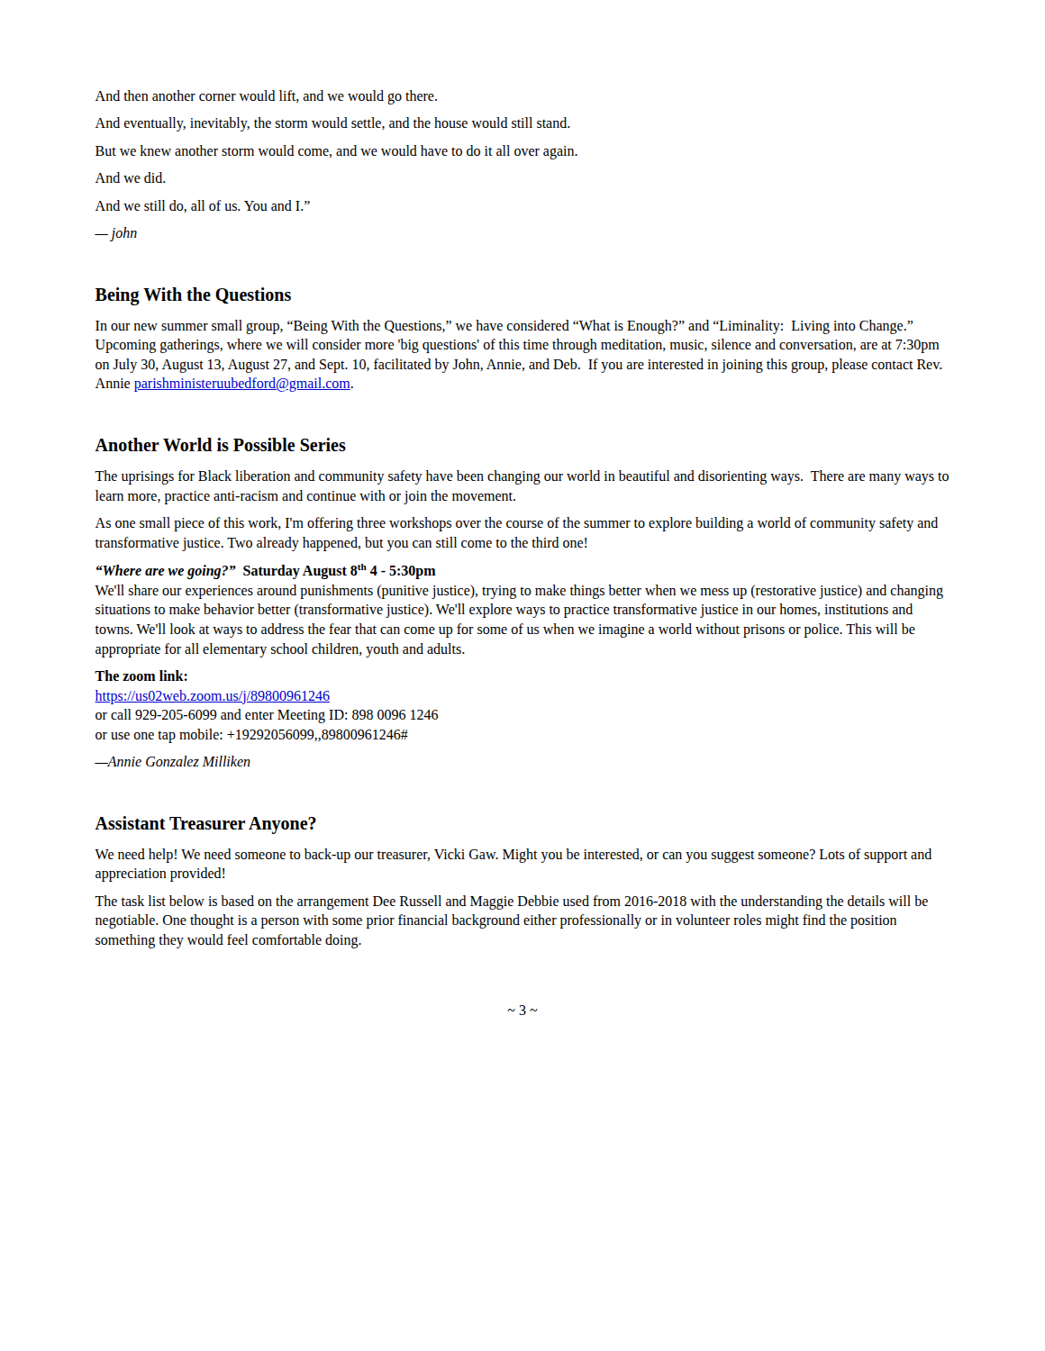And then another corner would lift, and we would go there.
And eventually, inevitably, the storm would settle, and the house would still stand.
But we knew another storm would come, and we would have to do it all over again.
And we did.
And we still do, all of us. You and I.”
— john
Being With the Questions
In our new summer small group, “Being With the Questions,” we have considered “What is Enough?” and “Liminality: Living into Change.” Upcoming gatherings, where we will consider more 'big questions' of this time through meditation, music, silence and conversation, are at 7:30pm on July 30, August 13, August 27, and Sept. 10, facilitated by John, Annie, and Deb. If you are interested in joining this group, please contact Rev. Annie parishministeruubedford@gmail.com.
Another World is Possible Series
The uprisings for Black liberation and community safety have been changing our world in beautiful and disorienting ways. There are many ways to learn more, practice anti-racism and continue with or join the movement.
As one small piece of this work, I'm offering three workshops over the course of the summer to explore building a world of community safety and transformative justice. Two already happened, but you can still come to the third one!
“Where are we going?” Saturday August 8th 4 - 5:30pm
We'll share our experiences around punishments (punitive justice), trying to make things better when we mess up (restorative justice) and changing situations to make behavior better (transformative justice). We'll explore ways to practice transformative justice in our homes, institutions and towns. We'll look at ways to address the fear that can come up for some of us when we imagine a world without prisons or police. This will be appropriate for all elementary school children, youth and adults.
The zoom link:
https://us02web.zoom.us/j/89800961246
or call 929-205-6099 and enter Meeting ID: 898 0096 1246
or use one tap mobile: +19292056099,,89800961246#
—Annie Gonzalez Milliken
Assistant Treasurer Anyone?
We need help! We need someone to back-up our treasurer, Vicki Gaw. Might you be interested, or can you suggest someone? Lots of support and appreciation provided!
The task list below is based on the arrangement Dee Russell and Maggie Debbie used from 2016-2018 with the understanding the details will be negotiable. One thought is a person with some prior financial background either professionally or in volunteer roles might find the position something they would feel comfortable doing.
~ 3 ~